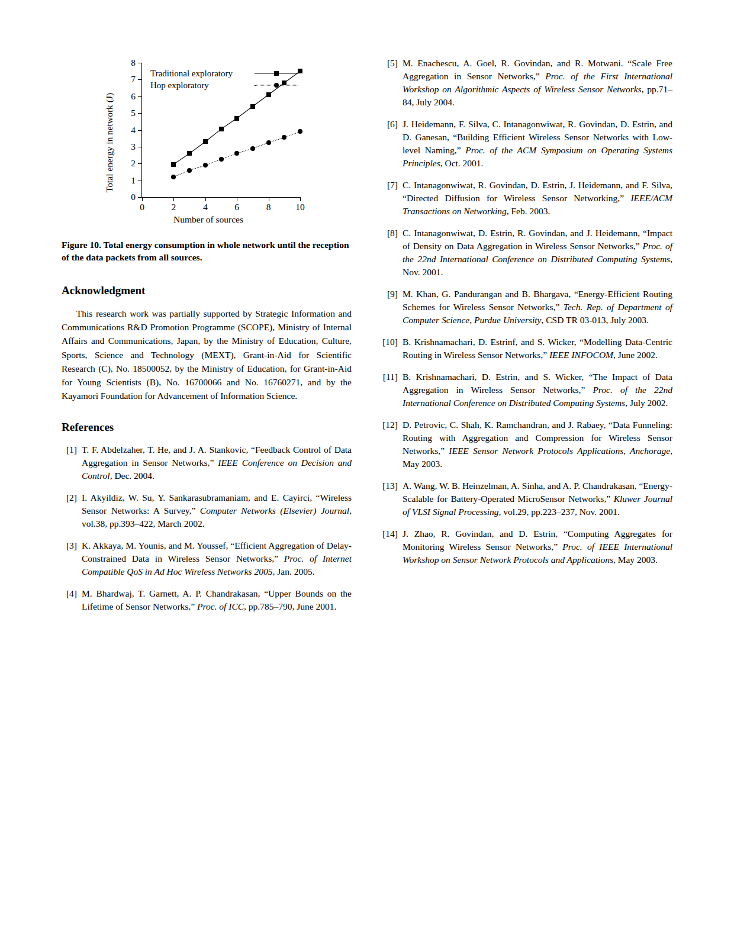Total energy in network (J)
8
7
6
5
4
3
2
1
0
0
2
4
6
8
10
Traditional exploratory
Hop exploratory
Number of sources
Figure 10. Total energy consumption in whole network until the reception of the data packets from all sources.
Acknowledgment
This research work was partially supported by Strategic Information and Communications R&D Promotion Programme (SCOPE), Ministry of Internal Affairs and Communications, Japan, by the Ministry of Education, Culture, Sports, Science and Technology (MEXT), Grant-in-Aid for Scientific Research (C), No. 18500052, by the Ministry of Education, for Grant-in-Aid for Young Scientists (B), No. 16700066 and No. 16760271, and by the Kayamori Foundation for Advancement of Information Science.
References
[1] T. F. Abdelzaher, T. He, and J. A. Stankovic, “Feedback Control of Data Aggregation in Sensor Networks,” IEEE Conference on Decision and Control, Dec. 2004.
[2] I. Akyildiz, W. Su, Y. Sankarasubramaniam, and E. Cayirci, “Wireless Sensor Networks: A Survey,” Computer Networks (Elsevier) Journal, vol.38, pp.393–422, March 2002.
[3] K. Akkaya, M. Younis, and M. Youssef, “Efficient Aggregation of Delay-Constrained Data in Wireless Sensor Networks,” Proc. of Internet Compatible QoS in Ad Hoc Wireless Networks 2005, Jan. 2005.
[4] M. Bhardwaj, T. Garnett, A. P. Chandrakasan, “Upper Bounds on the Lifetime of Sensor Networks,” Proc. of ICC, pp.785–790, June 2001.
[5] M. Enachescu, A. Goel, R. Govindan, and R. Motwani. “Scale Free Aggregation in Sensor Networks,” Proc. of the First International Workshop on Algorithmic Aspects of Wireless Sensor Networks, pp.71–84, July 2004.
[6] J. Heidemann, F. Silva, C. Intanagonwiwat, R. Govindan, D. Estrin, and D. Ganesan, “Building Efficient Wireless Sensor Networks with Low-level Naming,” Proc. of the ACM Symposium on Operating Systems Principles, Oct. 2001.
[7] C. Intanagonwiwat, R. Govindan, D. Estrin, J. Heidemann, and F. Silva, “Directed Diffusion for Wireless Sensor Networking,” IEEE/ACM Transactions on Networking, Feb. 2003.
[8] C. Intanagonwiwat, D. Estrin, R. Govindan, and J. Heidemann, “Impact of Density on Data Aggregation in Wireless Sensor Networks,” Proc. of the 22nd International Conference on Distributed Computing Systems, Nov. 2001.
[9] M. Khan, G. Pandurangan and B. Bhargava, “Energy-Efficient Routing Schemes for Wireless Sensor Networks,” Tech. Rep. of Department of Computer Science, Purdue University, CSD TR 03-013, July 2003.
[10] B. Krishnamachari, D. Estrinf, and S. Wicker, “Modelling Data-Centric Routing in Wireless Sensor Networks,” IEEE INFOCOM, June 2002.
[11] B. Krishnamachari, D. Estrin, and S. Wicker, “The Impact of Data Aggregation in Wireless Sensor Networks,” Proc. of the 22nd International Conference on Distributed Computing Systems, July 2002.
[12] D. Petrovic, C. Shah, K. Ramchandran, and J. Rabaey, “Data Funneling: Routing with Aggregation and Compression for Wireless Sensor Networks,” IEEE Sensor Network Protocols Applications, Anchorage, May 2003.
[13] A. Wang, W. B. Heinzelman, A. Sinha, and A. P. Chandrakasan, “Energy-Scalable for Battery-Operated MicroSensor Networks,” Kluwer Journal of VLSI Signal Processing, vol.29, pp.223–237, Nov. 2001.
[14] J. Zhao, R. Govindan, and D. Estrin, “Computing Aggregates for Monitoring Wireless Sensor Networks,” Proc. of IEEE International Workshop on Sensor Network Protocols and Applications, May 2003.